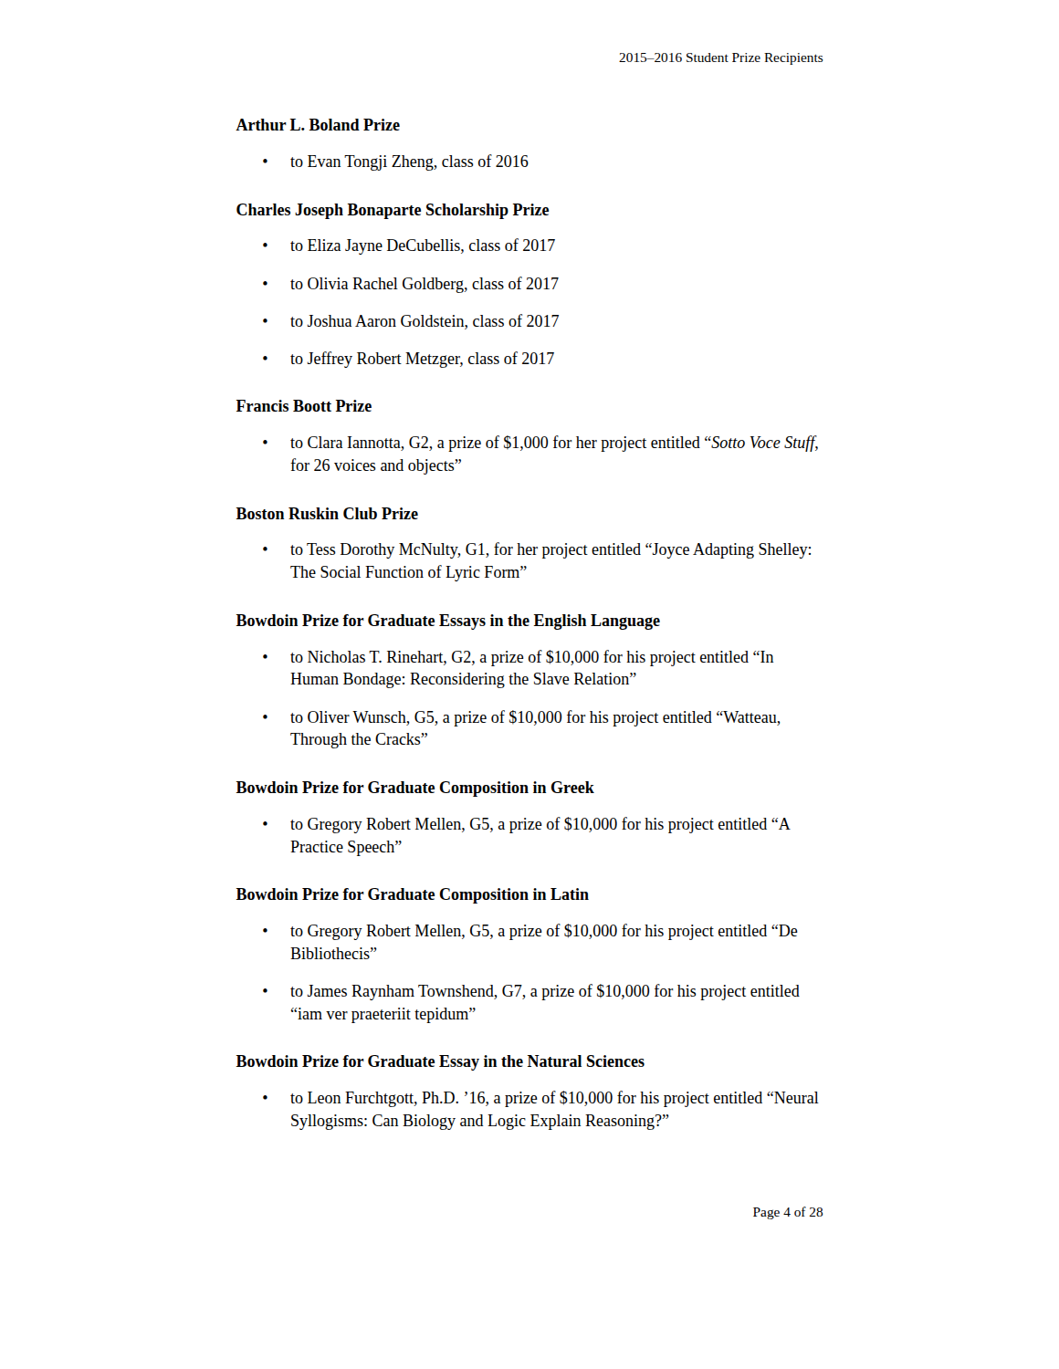2015–2016 Student Prize Recipients
Arthur L. Boland Prize
to Evan Tongji Zheng, class of 2016
Charles Joseph Bonaparte Scholarship Prize
to Eliza Jayne DeCubellis, class of 2017
to Olivia Rachel Goldberg, class of 2017
to Joshua Aaron Goldstein, class of 2017
to Jeffrey Robert Metzger, class of 2017
Francis Boott Prize
to Clara Iannotta, G2, a prize of $1,000 for her project entitled “Sotto Voce Stuff, for 26 voices and objects”
Boston Ruskin Club Prize
to Tess Dorothy McNulty, G1, for her project entitled “Joyce Adapting Shelley: The Social Function of Lyric Form”
Bowdoin Prize for Graduate Essays in the English Language
to Nicholas T. Rinehart, G2, a prize of $10,000 for his project entitled “In Human Bondage: Reconsidering the Slave Relation”
to Oliver Wunsch, G5, a prize of $10,000 for his project entitled “Watteau, Through the Cracks”
Bowdoin Prize for Graduate Composition in Greek
to Gregory Robert Mellen, G5, a prize of $10,000 for his project entitled “A Practice Speech”
Bowdoin Prize for Graduate Composition in Latin
to Gregory Robert Mellen, G5, a prize of $10,000 for his project entitled “De Bibliothecis”
to James Raynham Townshend, G7, a prize of $10,000 for his project entitled “iam ver praeteriit tepidum”
Bowdoin Prize for Graduate Essay in the Natural Sciences
to Leon Furchtgott, Ph.D. ’16, a prize of $10,000 for his project entitled “Neural Syllogisms: Can Biology and Logic Explain Reasoning?”
Page 4 of 28